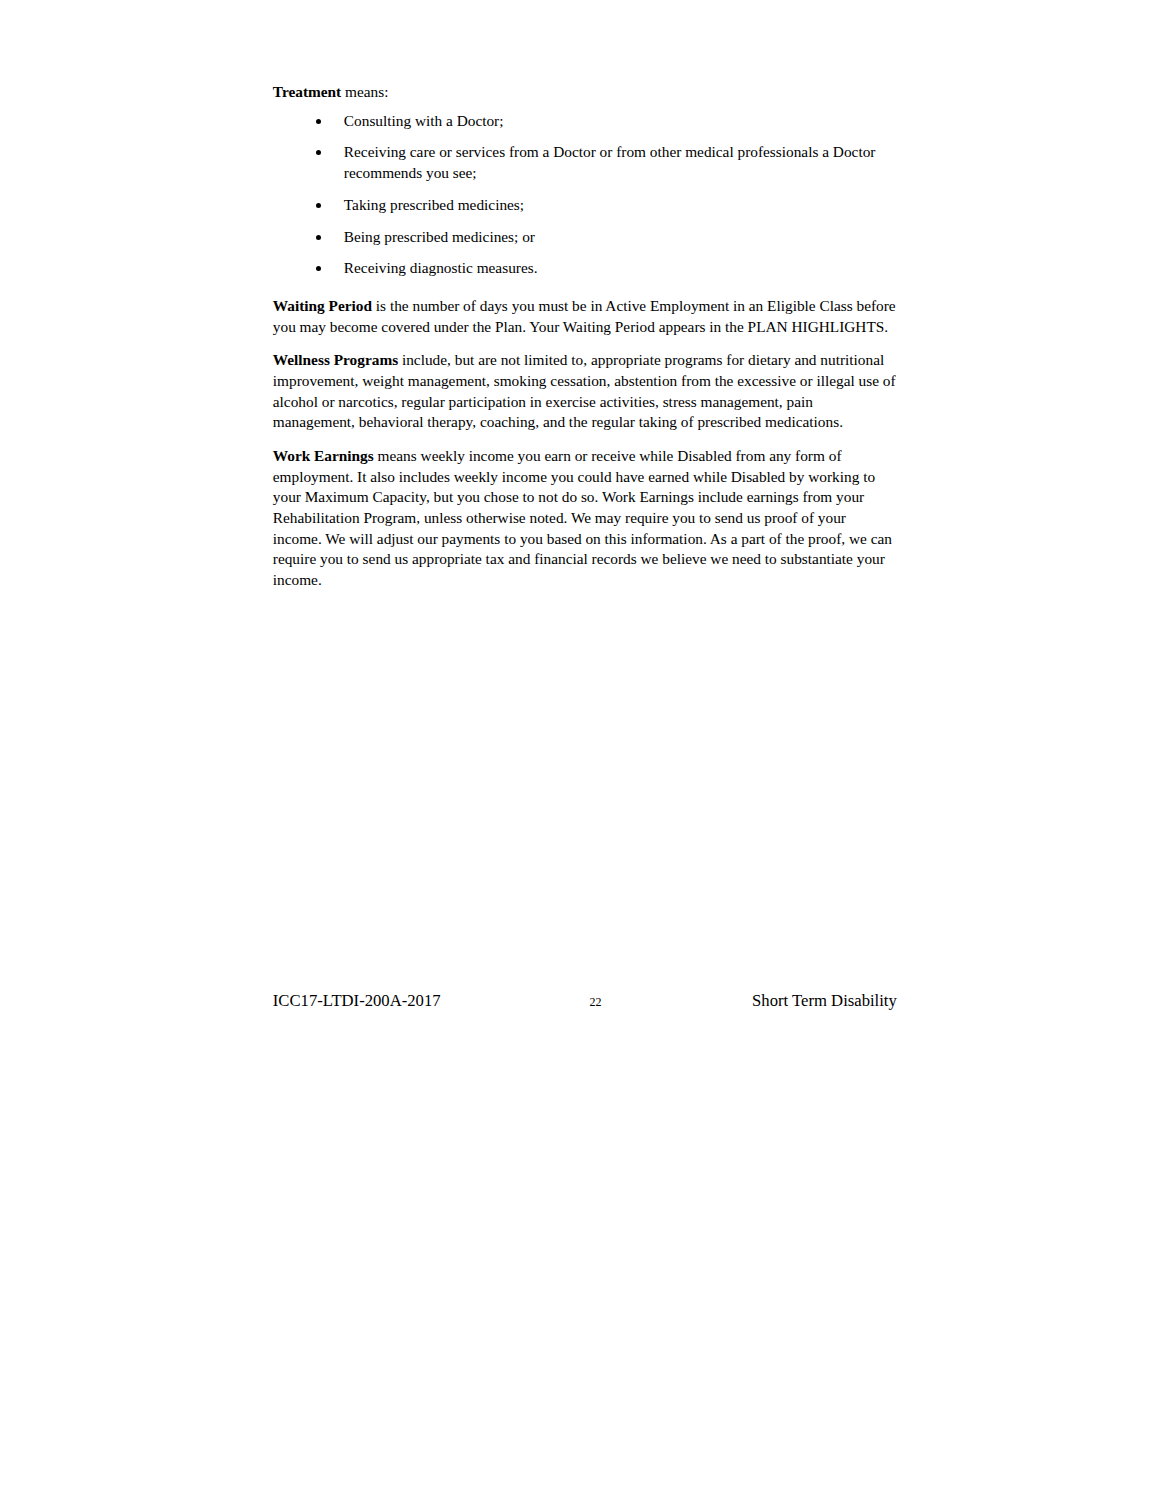Treatment means:
Consulting with a Doctor;
Receiving care or services from a Doctor or from other medical professionals a Doctor recommends you see;
Taking prescribed medicines;
Being prescribed medicines; or
Receiving diagnostic measures.
Waiting Period is the number of days you must be in Active Employment in an Eligible Class before you may become covered under the Plan. Your Waiting Period appears in the PLAN HIGHLIGHTS.
Wellness Programs include, but are not limited to, appropriate programs for dietary and nutritional improvement, weight management, smoking cessation, abstention from the excessive or illegal use of alcohol or narcotics, regular participation in exercise activities, stress management, pain management, behavioral therapy, coaching, and the regular taking of prescribed medications.
Work Earnings means weekly income you earn or receive while Disabled from any form of employment. It also includes weekly income you could have earned while Disabled by working to your Maximum Capacity, but you chose to not do so. Work Earnings include earnings from your Rehabilitation Program, unless otherwise noted. We may require you to send us proof of your income. We will adjust our payments to you based on this information. As a part of the proof, we can require you to send us appropriate tax and financial records we believe we need to substantiate your income.
ICC17-LTDI-200A-2017 22 Short Term Disability